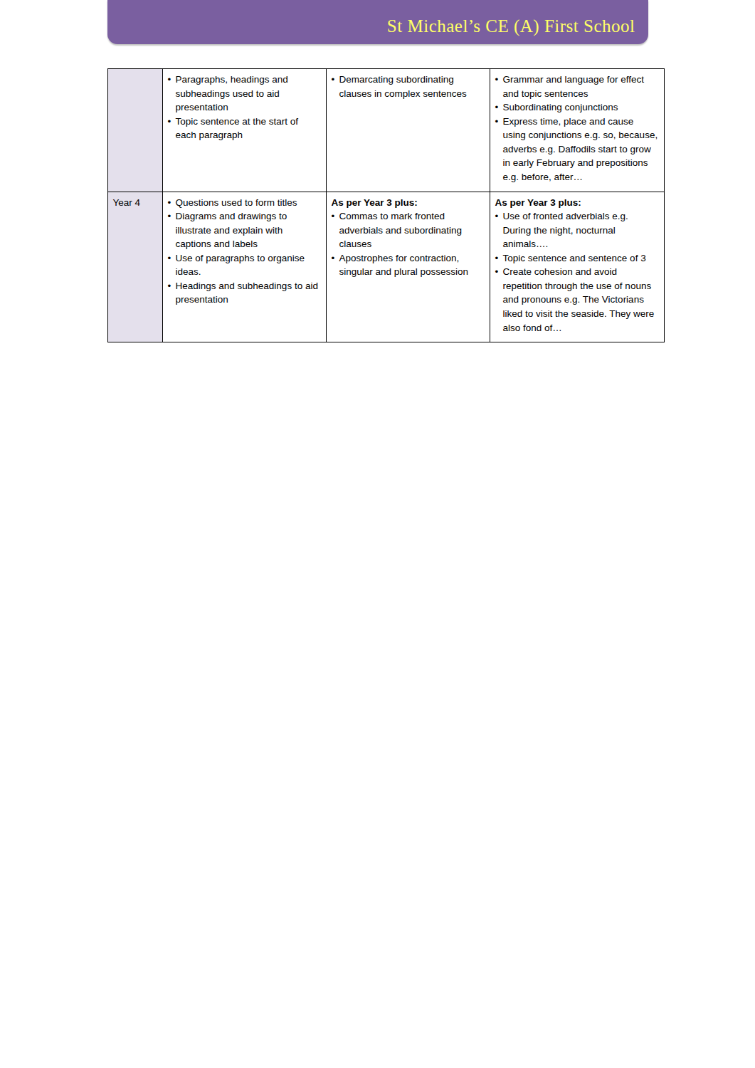St Michael’s CE (A) First School
| | Paragraphs, headings and subheadings used to aid presentation Topic sentence at the start of each paragraph | Demarcating subordinating clauses in complex sentences | Grammar and language for effect and topic sentences Subordinating conjunctions Express time, place and cause using conjunctions e.g. so, because, adverbs e.g. Daffodils start to grow in early February and prepositions e.g. before, after… |
| Year 4 | Questions used to form titles Diagrams and drawings to illustrate and explain with captions and labels Use of paragraphs to organise ideas. Headings and subheadings to aid presentation | As per Year 3 plus: Commas to mark fronted adverbials and subordinating clauses Apostrophes for contraction, singular and plural possession | As per Year 3 plus: Use of fronted adverbials e.g. During the night, nocturnal animals…. Topic sentence and sentence of 3 Create cohesion and avoid repetition through the use of nouns and pronouns e.g. The Victorians liked to visit the seaside. They were also fond of… |